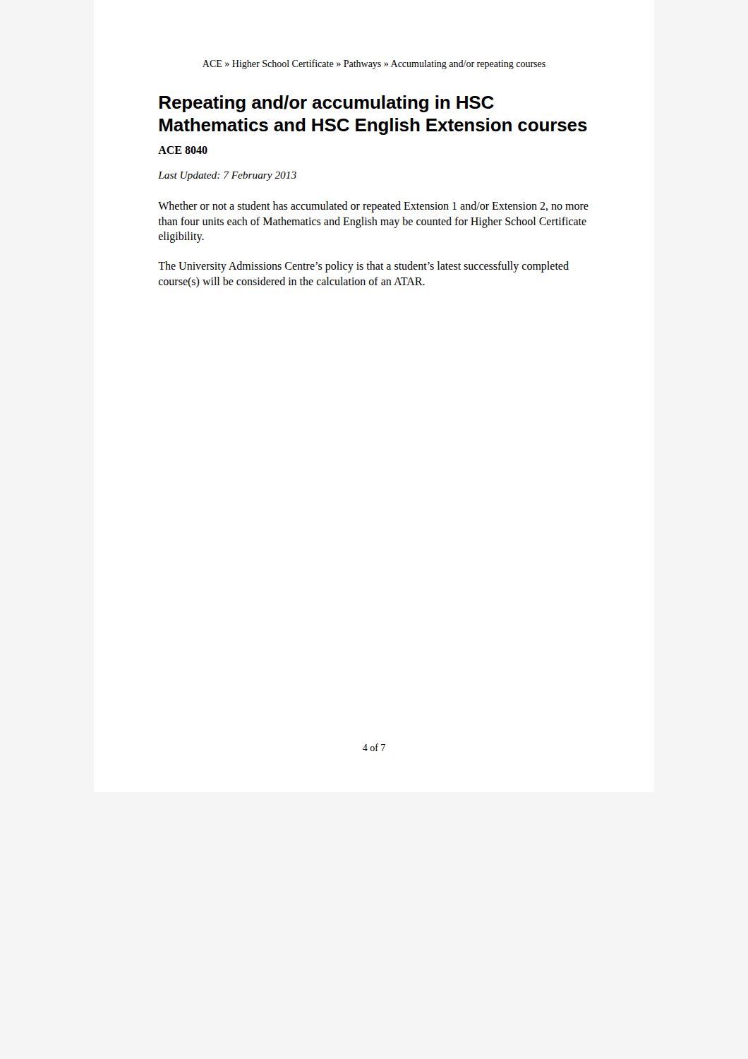ACE » Higher School Certificate » Pathways » Accumulating and/or repeating courses
Repeating and/or accumulating in HSC Mathematics and HSC English Extension courses
ACE 8040
Last Updated: 7 February 2013
Whether or not a student has accumulated or repeated Extension 1 and/or Extension 2, no more than four units each of Mathematics and English may be counted for Higher School Certificate eligibility.
The University Admissions Centre’s policy is that a student’s latest successfully completed course(s) will be considered in the calculation of an ATAR.
4 of 7